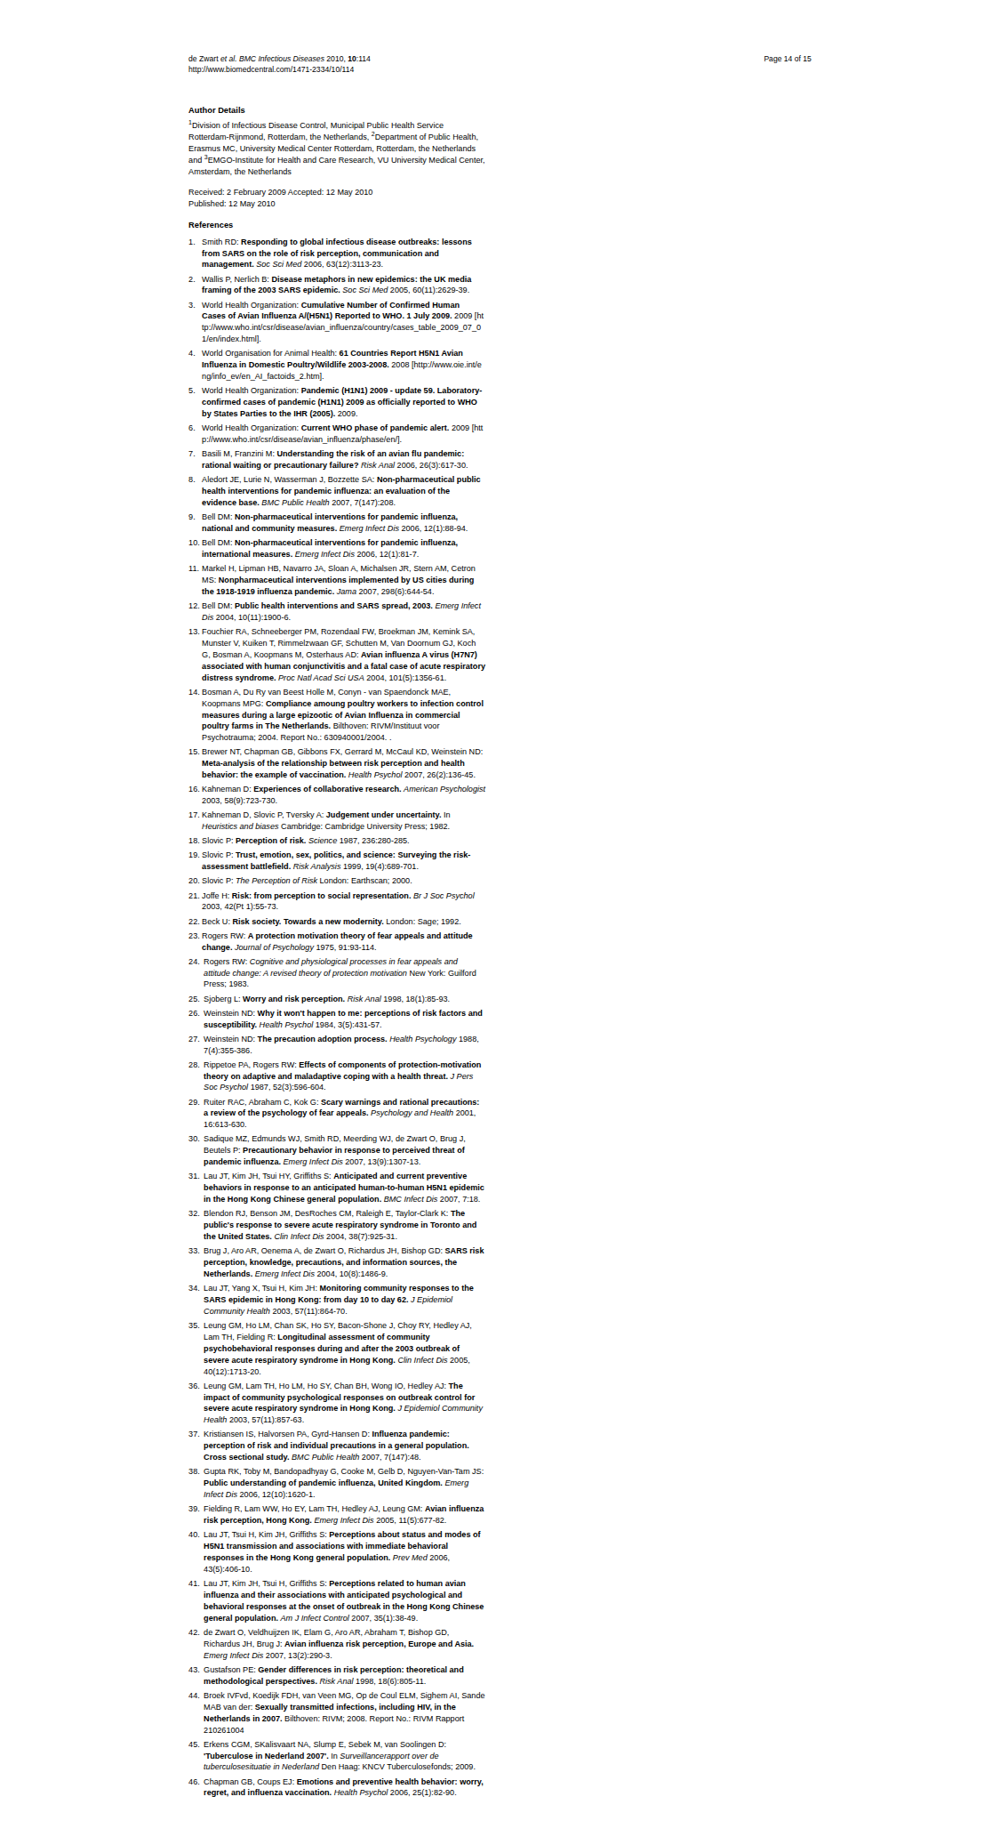de Zwart et al. BMC Infectious Diseases 2010, 10:114
http://www.biomedcentral.com/1471-2334/10/114
Page 14 of 15
Author Details
1Division of Infectious Disease Control, Municipal Public Health Service Rotterdam-Rijnmond, Rotterdam, the Netherlands, 2Department of Public Health, Erasmus MC, University Medical Center Rotterdam, Rotterdam, the Netherlands and 3EMGO-Institute for Health and Care Research, VU University Medical Center, Amsterdam, the Netherlands
Received: 2 February 2009 Accepted: 12 May 2010
Published: 12 May 2010
References
Smith RD: Responding to global infectious disease outbreaks: lessons from SARS on the role of risk perception, communication and management. Soc Sci Med 2006, 63(12):3113-23.
Wallis P, Nerlich B: Disease metaphors in new epidemics: the UK media framing of the 2003 SARS epidemic. Soc Sci Med 2005, 60(11):2629-39.
World Health Organization: Cumulative Number of Confirmed Human Cases of Avian Influenza A/(H5N1) Reported to WHO. 1 July 2009. 2009 [http://www.who.int/csr/disease/avian_influenza/country/cases_table_2009_07_01/en/index.html].
World Organisation for Animal Health: 61 Countries Report H5N1 Avian Influenza in Domestic Poultry/Wildlife 2003-2008. 2008 [http://www.oie.int/eng/info_ev/en_AI_factoids_2.htm].
World Health Organization: Pandemic (H1N1) 2009 - update 59. Laboratory-confirmed cases of pandemic (H1N1) 2009 as officially reported to WHO by States Parties to the IHR (2005). 2009.
World Health Organization: Current WHO phase of pandemic alert. 2009 [http://www.who.int/csr/disease/avian_influenza/phase/en/].
Basili M, Franzini M: Understanding the risk of an avian flu pandemic: rational waiting or precautionary failure? Risk Anal 2006, 26(3):617-30.
Aledort JE, Lurie N, Wasserman J, Bozzette SA: Non-pharmaceutical public health interventions for pandemic influenza: an evaluation of the evidence base. BMC Public Health 2007, 7(147):208.
Bell DM: Non-pharmaceutical interventions for pandemic influenza, national and community measures. Emerg Infect Dis 2006, 12(1):88-94.
Bell DM: Non-pharmaceutical interventions for pandemic influenza, international measures. Emerg Infect Dis 2006, 12(1):81-7.
Markel H, Lipman HB, Navarro JA, Sloan A, Michalsen JR, Stern AM, Cetron MS: Nonpharmaceutical interventions implemented by US cities during the 1918-1919 influenza pandemic. Jama 2007, 298(6):644-54.
Bell DM: Public health interventions and SARS spread, 2003. Emerg Infect Dis 2004, 10(11):1900-6.
Fouchier RA, Schneeberger PM, Rozendaal FW, Broekman JM, Kemink SA, Munster V, Kuiken T, Rimmelzwaan GF, Schutten M, Van Doornum GJ, Koch G, Bosman A, Koopmans M, Osterhaus AD: Avian influenza A virus (H7N7) associated with human conjunctivitis and a fatal case of acute respiratory distress syndrome. Proc Natl Acad Sci USA 2004, 101(5):1356-61.
Bosman A, Du Ry van Beest Holle M, Conyn - van Spaendonck MAE, Koopmans MPG: Compliance amoung poultry workers to infection control measures during a large epizootic of Avian Influenza in commercial poultry farms in The Netherlands. Bilthoven: RIVM/Instituut voor Psychotrauma; 2004. Report No.: 630940001/2004. .
Brewer NT, Chapman GB, Gibbons FX, Gerrard M, McCaul KD, Weinstein ND: Meta-analysis of the relationship between risk perception and health behavior: the example of vaccination. Health Psychol 2007, 26(2):136-45.
Kahneman D: Experiences of collaborative research. American Psychologist 2003, 58(9):723-730.
Kahneman D, Slovic P, Tversky A: Judgement under uncertainty. In Heuristics and biases Cambridge: Cambridge University Press; 1982.
Slovic P: Perception of risk. Science 1987, 236:280-285.
Slovic P: Trust, emotion, sex, politics, and science: Surveying the risk-assessment battlefield. Risk Analysis 1999, 19(4):689-701.
Slovic P: The Perception of Risk London: Earthscan; 2000.
Joffe H: Risk: from perception to social representation. Br J Soc Psychol 2003, 42(Pt 1):55-73.
Beck U: Risk society. Towards a new modernity. London: Sage; 1992.
Rogers RW: A protection motivation theory of fear appeals and attitude change. Journal of Psychology 1975, 91:93-114.
Rogers RW: Cognitive and physiological processes in fear appeals and attitude change: A revised theory of protection motivation New York: Guilford Press; 1983.
Sjoberg L: Worry and risk perception. Risk Anal 1998, 18(1):85-93.
Weinstein ND: Why it won't happen to me: perceptions of risk factors and susceptibility. Health Psychol 1984, 3(5):431-57.
Weinstein ND: The precaution adoption process. Health Psychology 1988, 7(4):355-386.
Rippetoe PA, Rogers RW: Effects of components of protection-motivation theory on adaptive and maladaptive coping with a health threat. J Pers Soc Psychol 1987, 52(3):596-604.
Ruiter RAC, Abraham C, Kok G: Scary warnings and rational precautions: a review of the psychology of fear appeals. Psychology and Health 2001, 16:613-630.
Sadique MZ, Edmunds WJ, Smith RD, Meerding WJ, de Zwart O, Brug J, Beutels P: Precautionary behavior in response to perceived threat of pandemic influenza. Emerg Infect Dis 2007, 13(9):1307-13.
Lau JT, Kim JH, Tsui HY, Griffiths S: Anticipated and current preventive behaviors in response to an anticipated human-to-human H5N1 epidemic in the Hong Kong Chinese general population. BMC Infect Dis 2007, 7:18.
Blendon RJ, Benson JM, DesRoches CM, Raleigh E, Taylor-Clark K: The public's response to severe acute respiratory syndrome in Toronto and the United States. Clin Infect Dis 2004, 38(7):925-31.
Brug J, Aro AR, Oenema A, de Zwart O, Richardus JH, Bishop GD: SARS risk perception, knowledge, precautions, and information sources, the Netherlands. Emerg Infect Dis 2004, 10(8):1486-9.
Lau JT, Yang X, Tsui H, Kim JH: Monitoring community responses to the SARS epidemic in Hong Kong: from day 10 to day 62. J Epidemiol Community Health 2003, 57(11):864-70.
Leung GM, Ho LM, Chan SK, Ho SY, Bacon-Shone J, Choy RY, Hedley AJ, Lam TH, Fielding R: Longitudinal assessment of community psychobehavioral responses during and after the 2003 outbreak of severe acute respiratory syndrome in Hong Kong. Clin Infect Dis 2005, 40(12):1713-20.
Leung GM, Lam TH, Ho LM, Ho SY, Chan BH, Wong IO, Hedley AJ: The impact of community psychological responses on outbreak control for severe acute respiratory syndrome in Hong Kong. J Epidemiol Community Health 2003, 57(11):857-63.
Kristiansen IS, Halvorsen PA, Gyrd-Hansen D: Influenza pandemic: perception of risk and individual precautions in a general population. Cross sectional study. BMC Public Health 2007, 7(147):48.
Gupta RK, Toby M, Bandopadhyay G, Cooke M, Gelb D, Nguyen-Van-Tam JS: Public understanding of pandemic influenza, United Kingdom. Emerg Infect Dis 2006, 12(10):1620-1.
Fielding R, Lam WW, Ho EY, Lam TH, Hedley AJ, Leung GM: Avian influenza risk perception, Hong Kong. Emerg Infect Dis 2005, 11(5):677-82.
Lau JT, Tsui H, Kim JH, Griffiths S: Perceptions about status and modes of H5N1 transmission and associations with immediate behavioral responses in the Hong Kong general population. Prev Med 2006, 43(5):406-10.
Lau JT, Kim JH, Tsui H, Griffiths S: Perceptions related to human avian influenza and their associations with anticipated psychological and behavioral responses at the onset of outbreak in the Hong Kong Chinese general population. Am J Infect Control 2007, 35(1):38-49.
de Zwart O, Veldhuijzen IK, Elam G, Aro AR, Abraham T, Bishop GD, Richardus JH, Brug J: Avian influenza risk perception, Europe and Asia. Emerg Infect Dis 2007, 13(2):290-3.
Gustafson PE: Gender differences in risk perception: theoretical and methodological perspectives. Risk Anal 1998, 18(6):805-11.
Broek IVFvd, Koedijk FDH, van Veen MG, Op de Coul ELM, Sighem AI, Sande MAB van der: Sexually transmitted infections, including HIV, in the Netherlands in 2007. Bilthoven: RIVM; 2008. Report No.: RIVM Rapport 210261004
Erkens CGM, SKalisvaart NA, Slump E, Sebek M, van Soolingen D: 'Tuberculose in Nederland 2007'. In Surveillancerapport over de tuberculosesituatie in Nederland Den Haag: KNCV Tuberculosefonds; 2009.
Chapman GB, Coups EJ: Emotions and preventive health behavior: worry, regret, and influenza vaccination. Health Psychol 2006, 25(1):82-90.